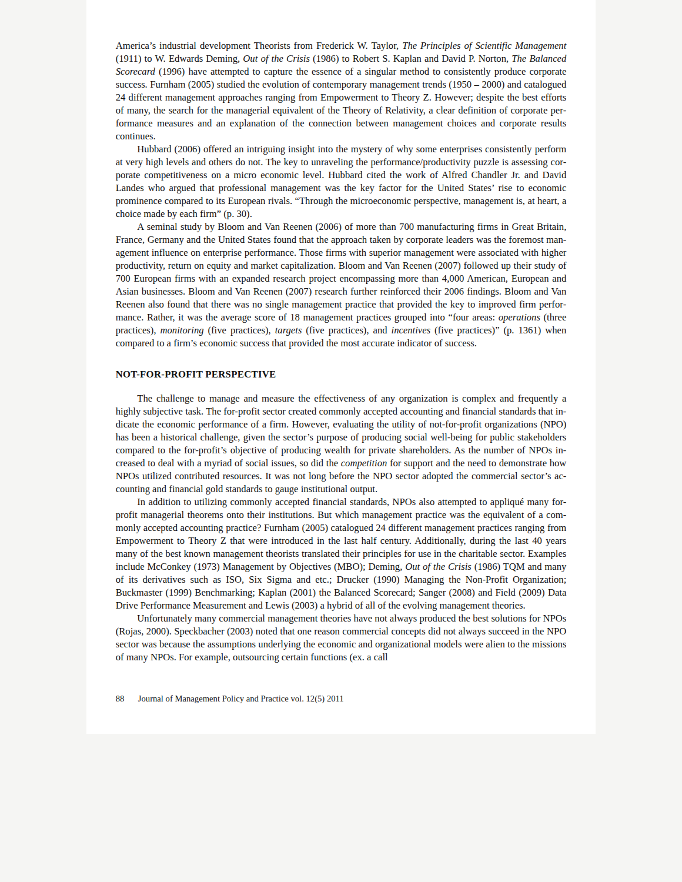America’s industrial development Theorists from Frederick W. Taylor, The Principles of Scientific Management (1911) to W. Edwards Deming, Out of the Crisis (1986) to Robert S. Kaplan and David P. Norton, The Balanced Scorecard (1996) have attempted to capture the essence of a singular method to consistently produce corporate success. Furnham (2005) studied the evolution of contemporary management trends (1950 – 2000) and catalogued 24 different management approaches ranging from Empowerment to Theory Z. However; despite the best efforts of many, the search for the managerial equivalent of the Theory of Relativity, a clear definition of corporate performance measures and an explanation of the connection between management choices and corporate results continues.
Hubbard (2006) offered an intriguing insight into the mystery of why some enterprises consistently perform at very high levels and others do not. The key to unraveling the performance/productivity puzzle is assessing corporate competitiveness on a micro economic level. Hubbard cited the work of Alfred Chandler Jr. and David Landes who argued that professional management was the key factor for the United States’ rise to economic prominence compared to its European rivals. “Through the microeconomic perspective, management is, at heart, a choice made by each firm” (p. 30).
A seminal study by Bloom and Van Reenen (2006) of more than 700 manufacturing firms in Great Britain, France, Germany and the United States found that the approach taken by corporate leaders was the foremost management influence on enterprise performance. Those firms with superior management were associated with higher productivity, return on equity and market capitalization. Bloom and Van Reenen (2007) followed up their study of 700 European firms with an expanded research project encompassing more than 4,000 American, European and Asian businesses. Bloom and Van Reenen (2007) research further reinforced their 2006 findings. Bloom and Van Reenen also found that there was no single management practice that provided the key to improved firm performance. Rather, it was the average score of 18 management practices grouped into “four areas: operations (three practices), monitoring (five practices), targets (five practices), and incentives (five practices)” (p. 1361) when compared to a firm’s economic success that provided the most accurate indicator of success.
Not-for-Profit Perspective
The challenge to manage and measure the effectiveness of any organization is complex and frequently a highly subjective task. The for-profit sector created commonly accepted accounting and financial standards that indicate the economic performance of a firm. However, evaluating the utility of not-for-profit organizations (NPO) has been a historical challenge, given the sector’s purpose of producing social well-being for public stakeholders compared to the for-profit’s objective of producing wealth for private shareholders. As the number of NPOs increased to deal with a myriad of social issues, so did the competition for support and the need to demonstrate how NPOs utilized contributed resources. It was not long before the NPO sector adopted the commercial sector’s accounting and financial gold standards to gauge institutional output.
In addition to utilizing commonly accepted financial standards, NPOs also attempted to appliqué many for-profit managerial theorems onto their institutions. But which management practice was the equivalent of a commonly accepted accounting practice? Furnham (2005) catalogued 24 different management practices ranging from Empowerment to Theory Z that were introduced in the last half century. Additionally, during the last 40 years many of the best known management theorists translated their principles for use in the charitable sector. Examples include McConkey (1973) Management by Objectives (MBO); Deming, Out of the Crisis (1986) TQM and many of its derivatives such as ISO, Six Sigma and etc.; Drucker (1990) Managing the Non-Profit Organization; Buckmaster (1999) Benchmarking; Kaplan (2001) the Balanced Scorecard; Sanger (2008) and Field (2009) Data Drive Performance Measurement and Lewis (2003) a hybrid of all of the evolving management theories.
Unfortunately many commercial management theories have not always produced the best solutions for NPOs (Rojas, 2000). Speckbacher (2003) noted that one reason commercial concepts did not always succeed in the NPO sector was because the assumptions underlying the economic and organizational models were alien to the missions of many NPOs. For example, outsourcing certain functions (ex. a call
88 Journal of Management Policy and Practice vol. 12(5) 2011